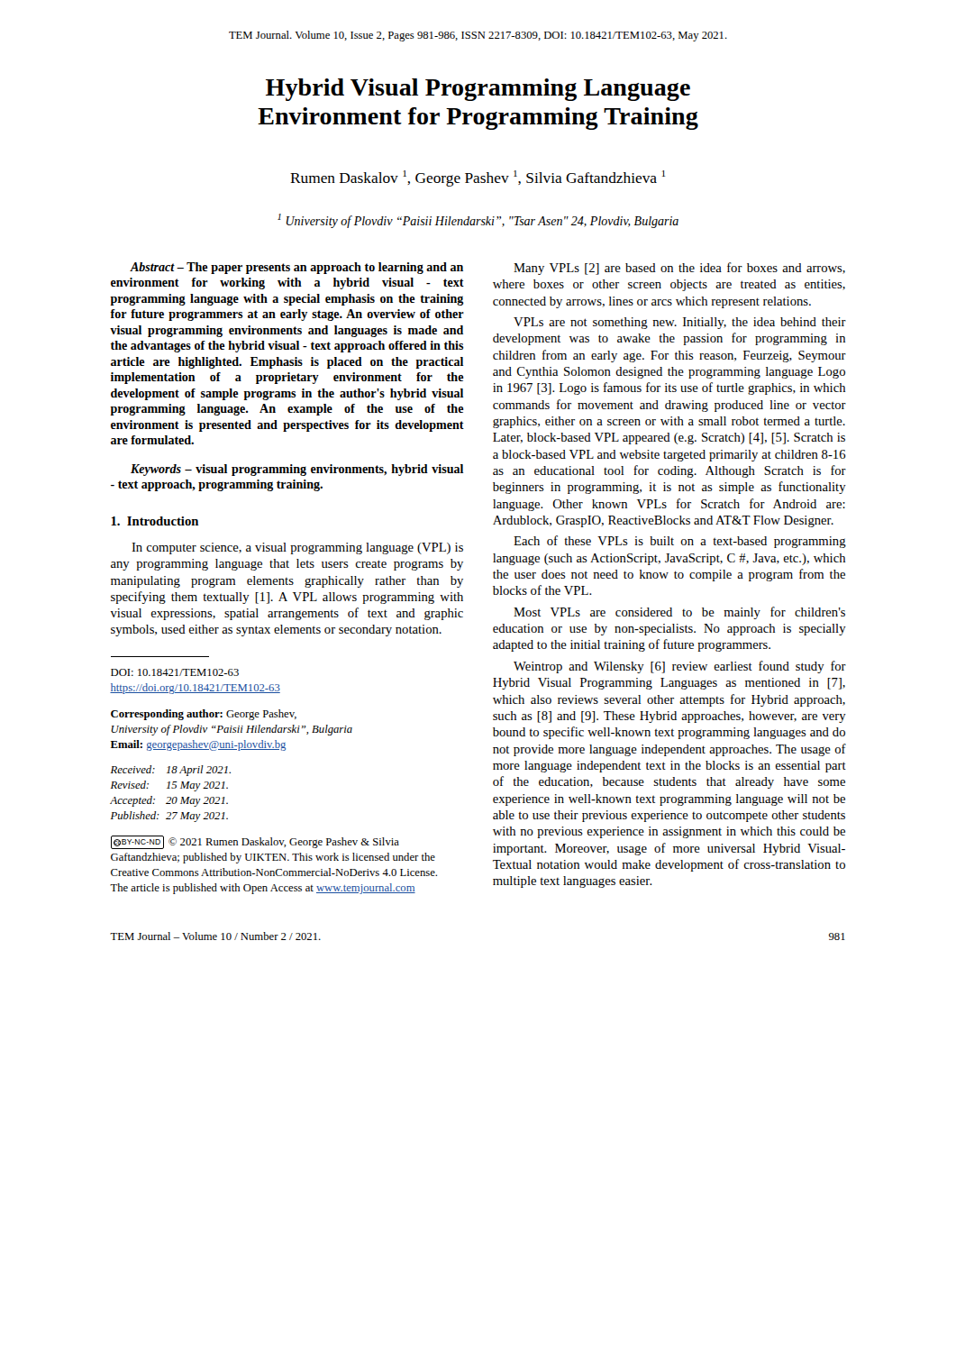TEM Journal. Volume 10, Issue 2, Pages 981-986, ISSN 2217-8309, DOI: 10.18421/TEM102-63, May 2021.
Hybrid Visual Programming Language
Environment for Programming Training
Rumen Daskalov 1, George Pashev 1, Silvia Gaftandzhieva 1
1 University of Plovdiv “Paisii Hilendarski”, "Tsar Asen" 24, Plovdiv, Bulgaria
Abstract – The paper presents an approach to learning and an environment for working with a hybrid visual - text programming language with a special emphasis on the training for future programmers at an early stage. An overview of other visual programming environments and languages is made and the advantages of the hybrid visual - text approach offered in this article are highlighted. Emphasis is placed on the practical implementation of a proprietary environment for the development of sample programs in the author's hybrid visual programming language. An example of the use of the environment is presented and perspectives for its development are formulated.
Keywords – visual programming environments, hybrid visual - text approach, programming training.
1. Introduction
In computer science, a visual programming language (VPL) is any programming language that lets users create programs by manipulating program elements graphically rather than by specifying them textually [1]. A VPL allows programming with visual expressions, spatial arrangements of text and graphic symbols, used either as syntax elements or secondary notation.
DOI: 10.18421/TEM102-63
https://doi.org/10.18421/TEM102-63
Corresponding author: George Pashev,
University of Plovdiv “Paisii Hilendarski”, Bulgaria
Email: georgepashev@uni-plovdiv.bg
Received: 18 April 2021.
Revised: 15 May 2021.
Accepted: 20 May 2021.
Published: 27 May 2021.
cc BY-NC-ND © 2021 Rumen Daskalov, George Pashev & Silvia Gaftandzhieva; published by UIKTEN. This work is licensed under the Creative Commons Attribution-NonCommercial-NoDerivs 4.0 License.
The article is published with Open Access at www.temjournal.com
Many VPLs [2] are based on the idea for boxes and arrows, where boxes or other screen objects are treated as entities, connected by arrows, lines or arcs which represent relations.
VPLs are not something new. Initially, the idea behind their development was to awake the passion for programming in children from an early age. For this reason, Feurzeig, Seymour and Cynthia Solomon designed the programming language Logo in 1967 [3]. Logo is famous for its use of turtle graphics, in which commands for movement and drawing produced line or vector graphics, either on a screen or with a small robot termed a turtle. Later, block-based VPL appeared (e.g. Scratch) [4], [5]. Scratch is a block-based VPL and website targeted primarily at children 8-16 as an educational tool for coding. Although Scratch is for beginners in programming, it is not as simple as functionality language. Other known VPLs for Scratch for Android are: Ardublock, GraspIO, ReactiveBlocks and AT&T Flow Designer.
Each of these VPLs is built on a text-based programming language (such as ActionScript, JavaScript, C #, Java, etc.), which the user does not need to know to compile a program from the blocks of the VPL.
Most VPLs are considered to be mainly for children's education or use by non-specialists. No approach is specially adapted to the initial training of future programmers.
Weintrop and Wilensky [6] review earliest found study for Hybrid Visual Programming Languages as mentioned in [7], which also reviews several other attempts for Hybrid approach, such as [8] and [9]. These Hybrid approaches, however, are very bound to specific well-known text programming languages and do not provide more language independent approaches. The usage of more language independent text in the blocks is an essential part of the education, because students that already have some experience in well-known text programming language will not be able to use their previous experience to outcompete other students with no previous experience in assignment in which this could be important. Moreover, usage of more universal Hybrid Visual-Textual notation would make development of cross-translation to multiple text languages easier.
TEM Journal – Volume 10 / Number 2 / 2021. 981